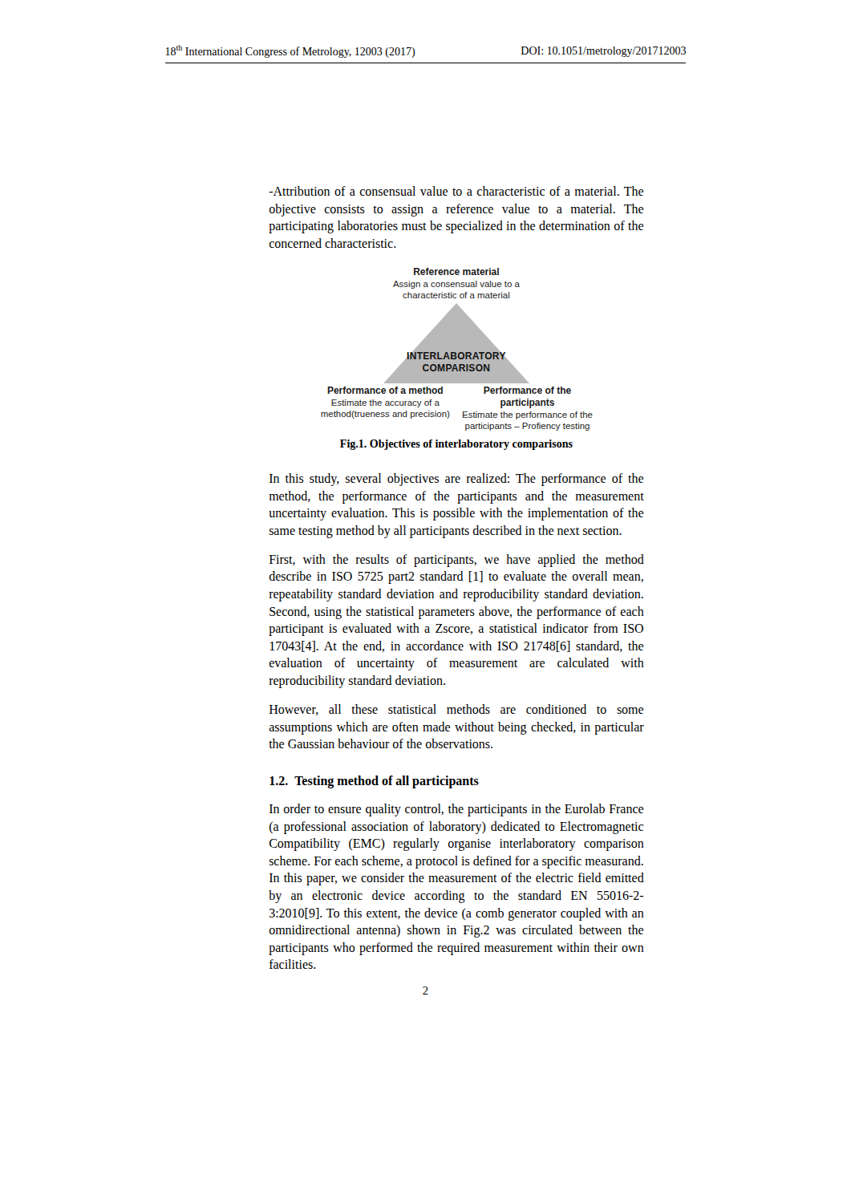18th International Congress of Metrology, 12003 (2017)
DOI: 10.1051/metrology/201712003
-Attribution of a consensual value to a characteristic of a material. The objective consists to assign a reference value to a material. The participating laboratories must be specialized in the determination of the concerned characteristic.
Reference material
Assign a consensual value to a
characteristic of a material
INTERLABORATORY
COMPARISON
Performance of a method
Estimate the accuracy of a
method(trueness and precision)
Performance of the participants
Estimate the performance of the
participants – Profiency testing
Fig.1. Objectives of interlaboratory comparisons
In this study, several objectives are realized: The performance of the method, the performance of the participants and the measurement uncertainty evaluation. This is possible with the implementation of the same testing method by all participants described in the next section.
First, with the results of participants, we have applied the method describe in ISO 5725 part2 standard [1] to evaluate the overall mean, repeatability standard deviation and reproducibility standard deviation. Second, using the statistical parameters above, the performance of each participant is evaluated with a Zscore, a statistical indicator from ISO 17043[4]. At the end, in accordance with ISO 21748[6] standard, the evaluation of uncertainty of measurement are calculated with reproducibility standard deviation.
However, all these statistical methods are conditioned to some assumptions which are often made without being checked, in particular the Gaussian behaviour of the observations.
1.2. Testing method of all participants
In order to ensure quality control, the participants in the Eurolab France (a professional association of laboratory) dedicated to Electromagnetic Compatibility (EMC) regularly organise interlaboratory comparison scheme. For each scheme, a protocol is defined for a specific measurand. In this paper, we consider the measurement of the electric field emitted by an electronic device according to the standard EN 55016-2-3:2010[9]. To this extent, the device (a comb generator coupled with an omnidirectional antenna) shown in Fig.2 was circulated between the participants who performed the required measurement within their own facilities.
2